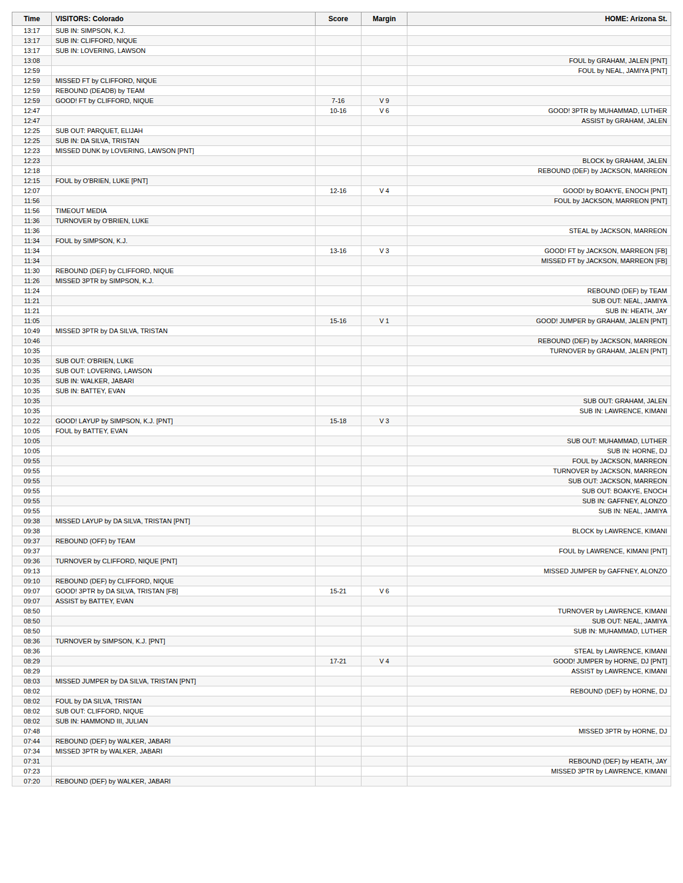Play-by-play log
| Time | VISITORS: Colorado | Score | Margin | HOME: Arizona St. |
| --- | --- | --- | --- | --- |
| 13:17 | SUB IN: SIMPSON, K.J. | | | |
| 13:17 | SUB IN: CLIFFORD, NIQUE | | | |
| 13:17 | SUB IN: LOVERING, LAWSON | | | |
| 13:08 | | | | FOUL by GRAHAM, JALEN [PNT] |
| 12:59 | | | | FOUL by NEAL, JAMIYA [PNT] |
| 12:59 | MISSED FT by CLIFFORD, NIQUE | | | |
| 12:59 | REBOUND (DEADB) by TEAM | | | |
| 12:59 | GOOD! FT by CLIFFORD, NIQUE | 7-16 | V 9 | |
| 12:47 | | 10-16 | V 6 | GOOD! 3PTR by MUHAMMAD, LUTHER |
| 12:47 | | | | ASSIST by GRAHAM, JALEN |
| 12:25 | SUB OUT: PARQUET, ELIJAH | | | |
| 12:25 | SUB IN: DA SILVA, TRISTAN | | | |
| 12:23 | MISSED DUNK by LOVERING, LAWSON [PNT] | | | |
| 12:23 | | | | BLOCK by GRAHAM, JALEN |
| 12:18 | | | | REBOUND (DEF) by JACKSON, MARREON |
| 12:15 | FOUL by O'BRIEN, LUKE [PNT] | | | |
| 12:07 | | 12-16 | V 4 | GOOD! by BOAKYE, ENOCH [PNT] |
| 11:56 | | | | FOUL by JACKSON, MARREON [PNT] |
| 11:56 | TIMEOUT MEDIA | | | |
| 11:36 | TURNOVER by O'BRIEN, LUKE | | | |
| 11:36 | | | | STEAL by JACKSON, MARREON |
| 11:34 | FOUL by SIMPSON, K.J. | | | |
| 11:34 | | 13-16 | V 3 | GOOD! FT by JACKSON, MARREON [FB] |
| 11:34 | | | | MISSED FT by JACKSON, MARREON [FB] |
| 11:30 | REBOUND (DEF) by CLIFFORD, NIQUE | | | |
| 11:26 | MISSED 3PTR by SIMPSON, K.J. | | | |
| 11:24 | | | | REBOUND (DEF) by TEAM |
| 11:21 | | | | SUB OUT: NEAL, JAMIYA |
| 11:21 | | | | SUB IN: HEATH, JAY |
| 11:05 | | 15-16 | V 1 | GOOD! JUMPER by GRAHAM, JALEN [PNT] |
| 10:49 | MISSED 3PTR by DA SILVA, TRISTAN | | | |
| 10:46 | | | | REBOUND (DEF) by JACKSON, MARREON |
| 10:35 | | | | TURNOVER by GRAHAM, JALEN [PNT] |
| 10:35 | SUB OUT: O'BRIEN, LUKE | | | |
| 10:35 | SUB OUT: LOVERING, LAWSON | | | |
| 10:35 | SUB IN: WALKER, JABARI | | | |
| 10:35 | SUB IN: BATTEY, EVAN | | | |
| 10:35 | | | | SUB OUT: GRAHAM, JALEN |
| 10:35 | | | | SUB IN: LAWRENCE, KIMANI |
| 10:22 | GOOD! LAYUP by SIMPSON, K.J. [PNT] | 15-18 | V 3 | |
| 10:05 | FOUL by BATTEY, EVAN | | | |
| 10:05 | | | | SUB OUT: MUHAMMAD, LUTHER |
| 10:05 | | | | SUB IN: HORNE, DJ |
| 09:55 | | | | FOUL by JACKSON, MARREON |
| 09:55 | | | | TURNOVER by JACKSON, MARREON |
| 09:55 | | | | SUB OUT: JACKSON, MARREON |
| 09:55 | | | | SUB OUT: BOAKYE, ENOCH |
| 09:55 | | | | SUB IN: GAFFNEY, ALONZO |
| 09:55 | | | | SUB IN: NEAL, JAMIYA |
| 09:38 | MISSED LAYUP by DA SILVA, TRISTAN [PNT] | | | |
| 09:38 | | | | BLOCK by LAWRENCE, KIMANI |
| 09:37 | REBOUND (OFF) by TEAM | | | |
| 09:37 | | | | FOUL by LAWRENCE, KIMANI [PNT] |
| 09:36 | TURNOVER by CLIFFORD, NIQUE [PNT] | | | |
| 09:13 | | | | MISSED JUMPER by GAFFNEY, ALONZO |
| 09:10 | REBOUND (DEF) by CLIFFORD, NIQUE | | | |
| 09:07 | GOOD! 3PTR by DA SILVA, TRISTAN [FB] | 15-21 | V 6 | |
| 09:07 | ASSIST by BATTEY, EVAN | | | |
| 08:50 | | | | TURNOVER by LAWRENCE, KIMANI |
| 08:50 | | | | SUB OUT: NEAL, JAMIYA |
| 08:50 | | | | SUB IN: MUHAMMAD, LUTHER |
| 08:36 | TURNOVER by SIMPSON, K.J. [PNT] | | | |
| 08:36 | | | | STEAL by LAWRENCE, KIMANI |
| 08:29 | | 17-21 | V 4 | GOOD! JUMPER by HORNE, DJ [PNT] |
| 08:29 | | | | ASSIST by LAWRENCE, KIMANI |
| 08:03 | MISSED JUMPER by DA SILVA, TRISTAN [PNT] | | | |
| 08:02 | | | | REBOUND (DEF) by HORNE, DJ |
| 08:02 | FOUL by DA SILVA, TRISTAN | | | |
| 08:02 | SUB OUT: CLIFFORD, NIQUE | | | |
| 08:02 | SUB IN: HAMMOND III, JULIAN | | | |
| 07:48 | | | | MISSED 3PTR by HORNE, DJ |
| 07:44 | REBOUND (DEF) by WALKER, JABARI | | | |
| 07:34 | MISSED 3PTR by WALKER, JABARI | | | |
| 07:31 | | | | REBOUND (DEF) by HEATH, JAY |
| 07:23 | | | | MISSED 3PTR by LAWRENCE, KIMANI |
| 07:20 | REBOUND (DEF) by WALKER, JABARI | | | |